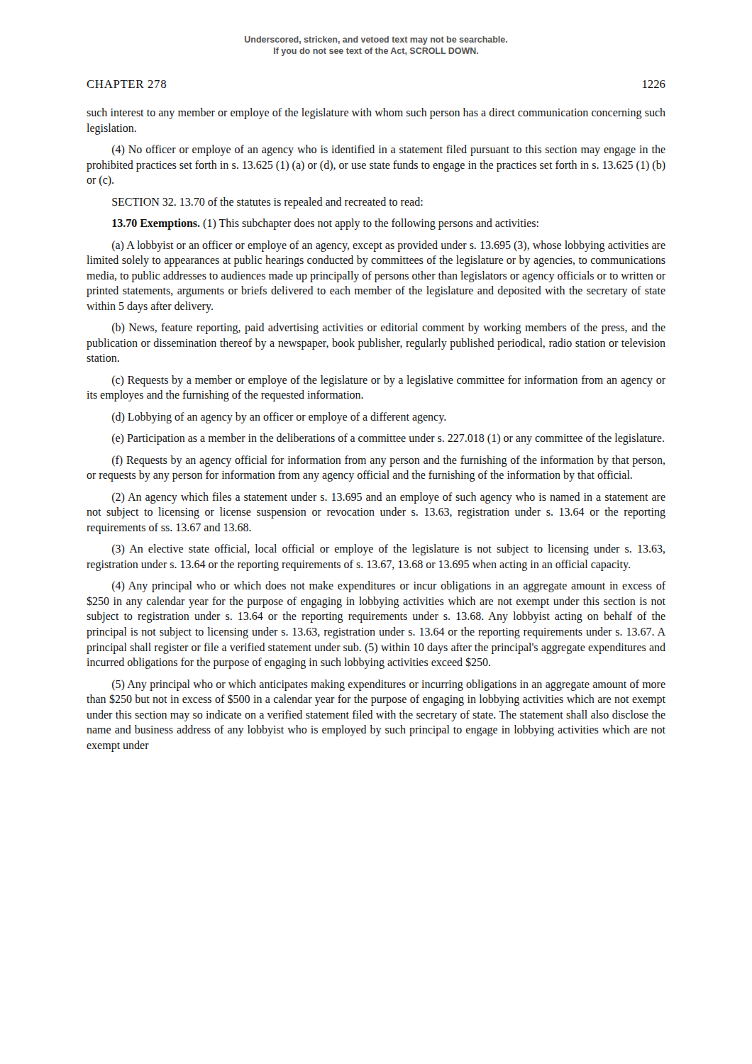Underscored, stricken, and vetoed text may not be searchable.
If you do not see text of the Act, SCROLL DOWN.
CHAPTER 278 1226
such interest to any member or employe of the legislature with whom such person has a direct communication concerning such legislation.
(4) No officer or employe of an agency who is identified in a statement filed pursuant to this section may engage in the prohibited practices set forth in s. 13.625 (1) (a) or (d), or use state funds to engage in the practices set forth in s. 13.625 (1) (b) or (c).
SECTION 32. 13.70 of the statutes is repealed and recreated to read:
13.70 Exemptions. (1) This subchapter does not apply to the following persons and activities:
(a) A lobbyist or an officer or employe of an agency, except as provided under s. 13.695 (3), whose lobbying activities are limited solely to appearances at public hearings conducted by committees of the legislature or by agencies, to communications media, to public addresses to audiences made up principally of persons other than legislators or agency officials or to written or printed statements, arguments or briefs delivered to each member of the legislature and deposited with the secretary of state within 5 days after delivery.
(b) News, feature reporting, paid advertising activities or editorial comment by working members of the press, and the publication or dissemination thereof by a newspaper, book publisher, regularly published periodical, radio station or television station.
(c) Requests by a member or employe of the legislature or by a legislative committee for information from an agency or its employes and the furnishing of the requested information.
(d) Lobbying of an agency by an officer or employe of a different agency.
(e) Participation as a member in the deliberations of a committee under s. 227.018 (1) or any committee of the legislature.
(f) Requests by an agency official for information from any person and the furnishing of the information by that person, or requests by any person for information from any agency official and the furnishing of the information by that official.
(2) An agency which files a statement under s. 13.695 and an employe of such agency who is named in a statement are not subject to licensing or license suspension or revocation under s. 13.63, registration under s. 13.64 or the reporting requirements of ss. 13.67 and 13.68.
(3) An elective state official, local official or employe of the legislature is not subject to licensing under s. 13.63, registration under s. 13.64 or the reporting requirements of s. 13.67, 13.68 or 13.695 when acting in an official capacity.
(4) Any principal who or which does not make expenditures or incur obligations in an aggregate amount in excess of $250 in any calendar year for the purpose of engaging in lobbying activities which are not exempt under this section is not subject to registration under s. 13.64 or the reporting requirements under s. 13.68. Any lobbyist acting on behalf of the principal is not subject to licensing under s. 13.63, registration under s. 13.64 or the reporting requirements under s. 13.67. A principal shall register or file a verified statement under sub. (5) within 10 days after the principal's aggregate expenditures and incurred obligations for the purpose of engaging in such lobbying activities exceed $250.
(5) Any principal who or which anticipates making expenditures or incurring obligations in an aggregate amount of more than $250 but not in excess of $500 in a calendar year for the purpose of engaging in lobbying activities which are not exempt under this section may so indicate on a verified statement filed with the secretary of state. The statement shall also disclose the name and business address of any lobbyist who is employed by such principal to engage in lobbying activities which are not exempt under